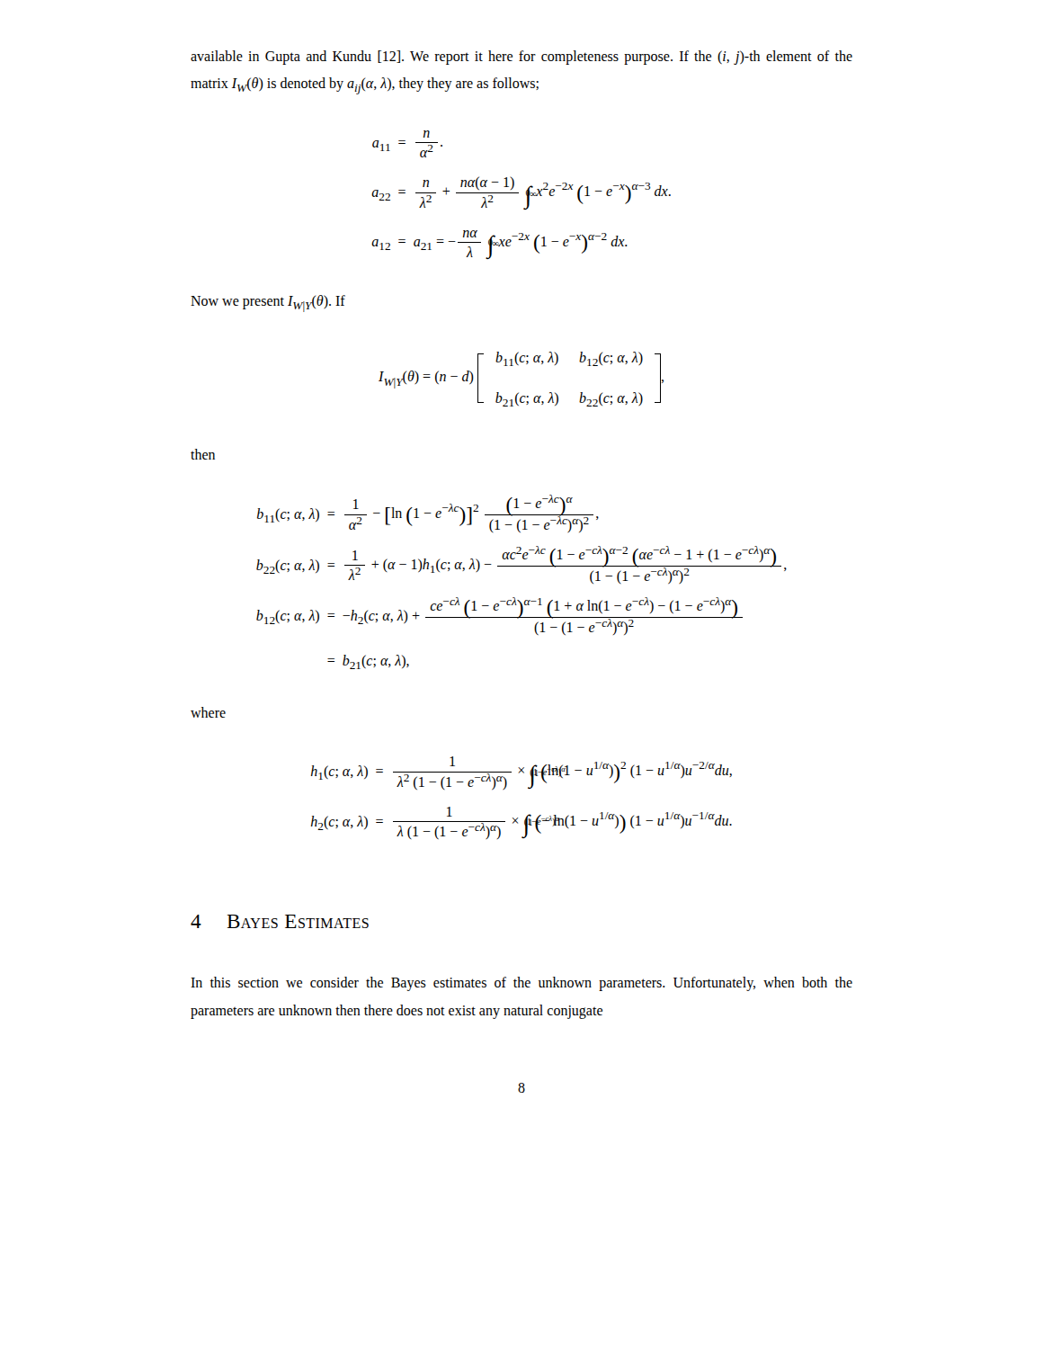available in Gupta and Kundu [12]. We report it here for completeness purpose. If the (i, j)-th element of the matrix IW(θ) is denoted by aij(α, λ), they they are as follows;
| a 11 | = | n α 2 . |
| a 22 | = | n λ 2 + nα ( α − 1) λ 2 ∫ ∞ 0 x 2 e −2 x ( 1 − e − x ) α −3 dx . |
| a 12 | = | a 21 = − nα λ ∫ ∞ 0 xe −2 x ( 1 − e − x ) α −2 dx . |
Now we present IW|Y(θ). If
IW|Y(θ) = (n − d)
| b 11 ( c ; α , λ ) | b 12 ( c ; α , λ ) |
| b 21 ( c ; α , λ ) | b 22 ( c ; α , λ ) |
,
then
| b 11 ( c ; α , λ ) | = | 1 α 2 − [ ln ( 1 − e − λc ) ] 2 ( 1 − e − λc ) α (1 − (1 − e − λc ) α ) 2 , |
| b 22 ( c ; α , λ ) | = | 1 λ 2 + ( α − 1) h 1 ( c ; α , λ ) − αc 2 e − λc ( 1 − e − cλ ) α −2 ( αe − cλ − 1 + (1 − e − cλ ) α ) (1 − (1 − e − cλ ) α ) 2 , |
| b 12 ( c ; α , λ ) | = | − h 2 ( c ; α , λ ) + ce − cλ ( 1 − e − cλ ) α −1 ( 1 + α ln(1 − e − cλ ) − (1 − e − cλ ) α ) (1 − (1 − e − cλ ) α ) 2 |
| | = | b 21 ( c ; α , λ ), |
where
| h 1 ( c ; α , λ ) | = | 1 λ 2 (1 − (1 − e − cλ ) α ) × ∫ 1 (1− e − cλ ) α ( ln(1 − u 1/ α ) ) 2 (1 − u 1/ α ) u −2/ α du , |
| h 2 ( c ; α , λ ) | = | 1 λ (1 − (1 − e − cλ ) α ) × ∫ 1 (1− e − cλ ) α ( − ln(1 − u 1/ α ) ) (1 − u 1/ α ) u −1/ α du . |
4 Bayes Estimates
In this section we consider the Bayes estimates of the unknown parameters. Unfortunately, when both the parameters are unknown then there does not exist any natural conjugate
8